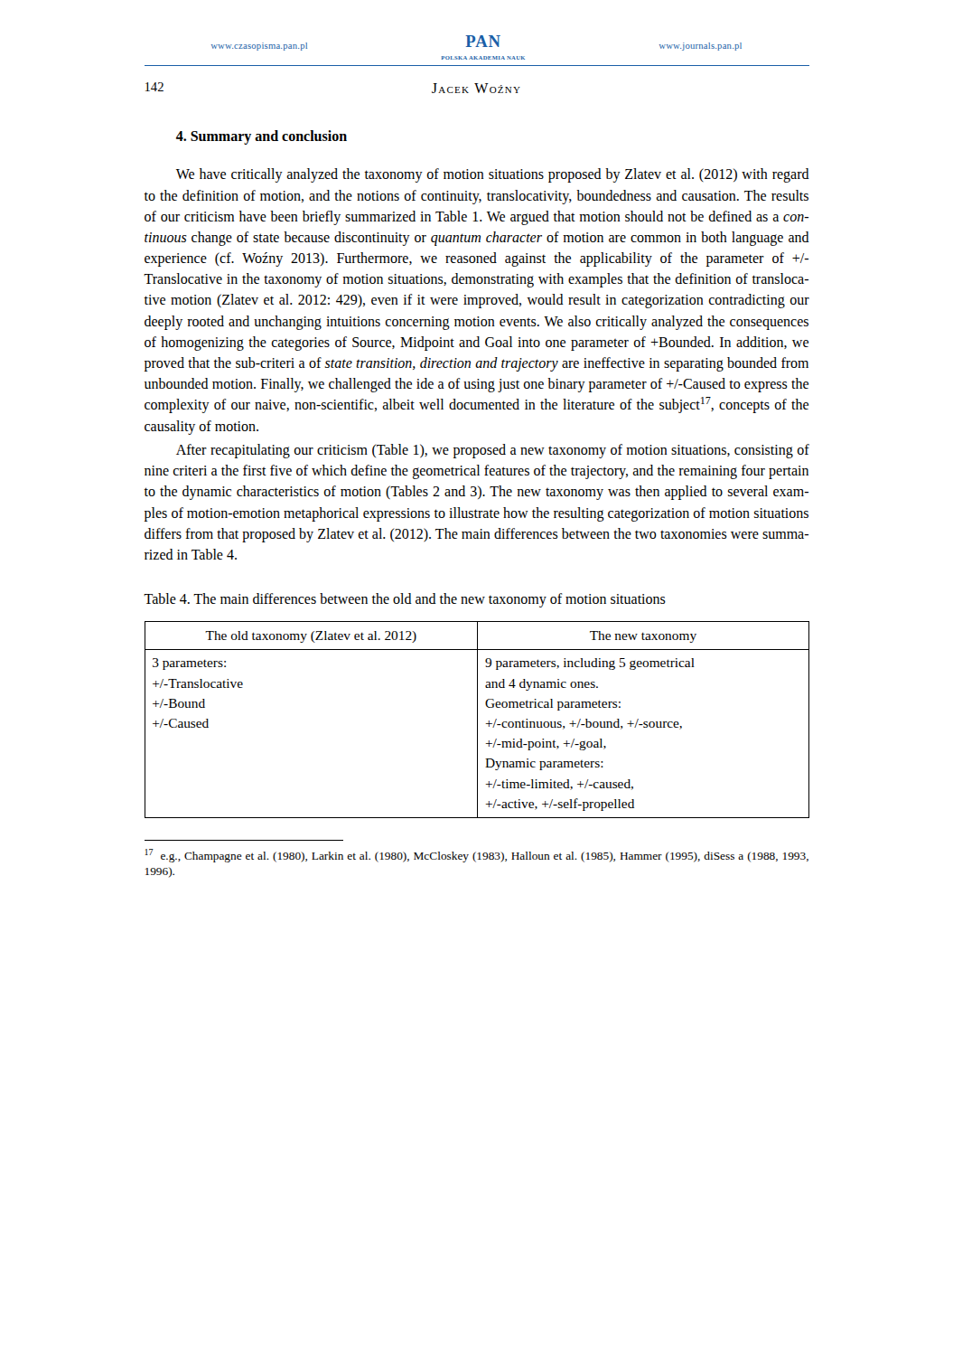www.czasopisma.pan.pl PANPOLSKA AKADEMIA NAUK www.journals.pan.pl
142 Jacek Woźny
4. Summary and conclusion
We have critically analyzed the taxonomy of motion situations proposed by Zlatev et al. (2012) with regard to the definition of motion, and the notions of continuity, translocativity, boundedness and causation. The results of our criticism have been briefly summarized in Table 1. We argued that motion should not be defined as a continuous change of state because discontinuity or quantum character of motion are common in both language and experience (cf. Woźny 2013). Furthermore, we reasoned against the applicability of the parameter of +/-Translocative in the taxonomy of motion situations, demonstrating with examples that the definition of translocative motion (Zlatev et al. 2012: 429), even if it were improved, would result in categorization contradicting our deeply rooted and unchanging intuitions concerning motion events. We also critically analyzed the consequences of homogenizing the categories of Source, Midpoint and Goal into one parameter of +Bounded. In addition, we proved that the sub-criteri a of state transition, direction and trajectory are ineffective in separating bounded from unbounded motion. Finally, we challenged the ide a of using just one binary parameter of +/-Caused to express the complexity of our naive, non-scientific, albeit well documented in the literature of the subject17, concepts of the causality of motion.
After recapitulating our criticism (Table 1), we proposed a new taxonomy of motion situations, consisting of nine criteri a the first five of which define the geometrical features of the trajectory, and the remaining four pertain to the dynamic characteristics of motion (Tables 2 and 3). The new taxonomy was then applied to several examples of motion-emotion metaphorical expressions to illustrate how the resulting categorization of motion situations differs from that proposed by Zlatev et al. (2012). The main differences between the two taxonomies were summarized in Table 4.
Table 4. The main differences between the old and the new taxonomy of motion situations
| The old taxonomy (Zlatev et al. 2012) | The new taxonomy |
| 3 parameters: +/-Translocative +/-Bound +/-Caused | 9 parameters, including 5 geometrical and 4 dynamic ones. Geometrical parameters: +/-continuous, +/-bound, +/-source, +/-mid-point, +/-goal, Dynamic parameters: +/-time-limited, +/-caused, +/-active, +/-self-propelled |
17 e.g., Champagne et al. (1980), Larkin et al. (1980), McCloskey (1983), Halloun et al. (1985), Hammer (1995), diSess a (1988, 1993, 1996).